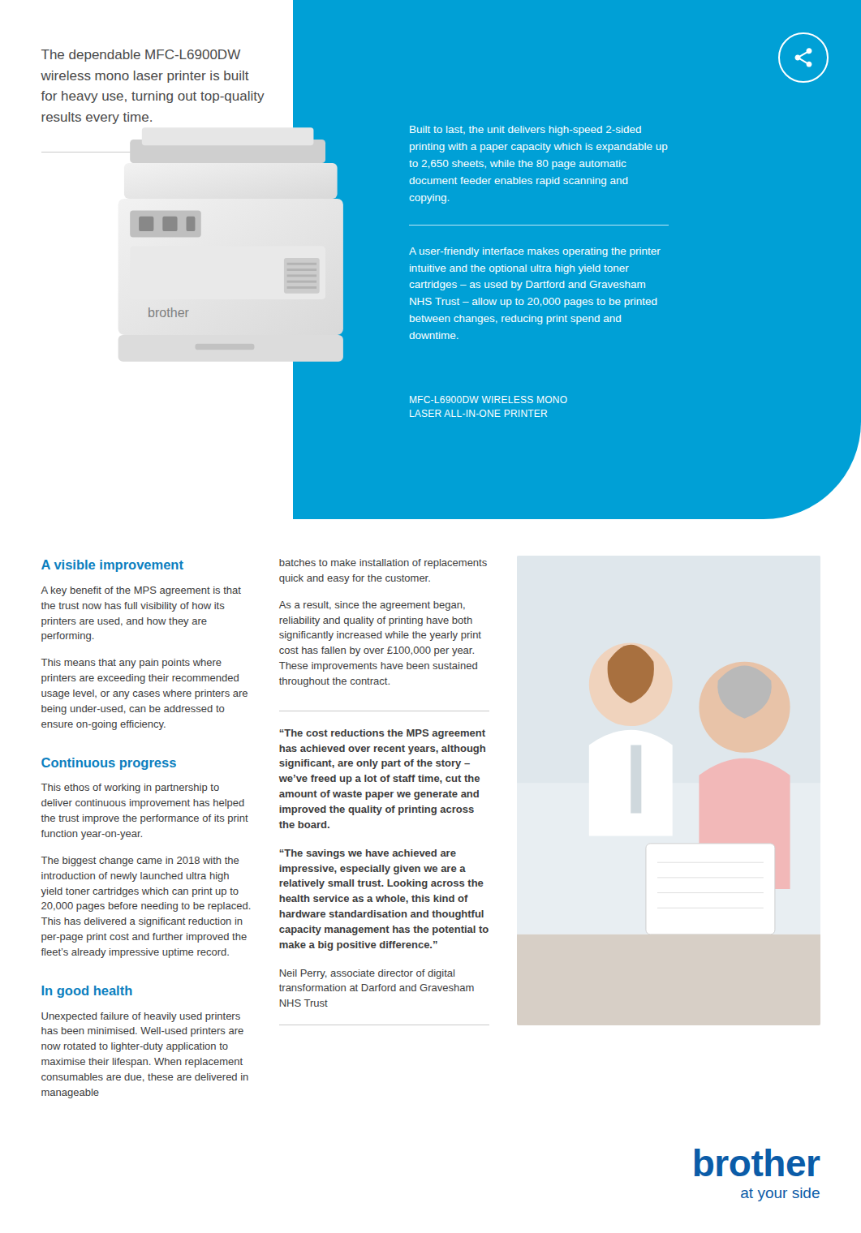The dependable MFC-L6900DW wireless mono laser printer is built for heavy use, turning out top-quality results every time.
Built to last, the unit delivers high-speed 2-sided printing with a paper capacity which is expandable up to 2,650 sheets, while the 80 page automatic document feeder enables rapid scanning and copying.
A user-friendly interface makes operating the printer intuitive and the optional ultra high yield toner cartridges – as used by Dartford and Gravesham NHS Trust – allow up to 20,000 pages to be printed between changes, reducing print spend and downtime.
MFC-L6900DW WIRELESS MONO
LASER ALL-IN-ONE PRINTER
A visible improvement
A key benefit of the MPS agreement is that the trust now has full visibility of how its printers are used, and how they are performing.
This means that any pain points where printers are exceeding their recommended usage level, or any cases where printers are being under-used, can be addressed to ensure on-going efficiency.
Continuous progress
This ethos of working in partnership to deliver continuous improvement has helped the trust improve the performance of its print function year-on-year.
The biggest change came in 2018 with the introduction of newly launched ultra high yield toner cartridges which can print up to 20,000 pages before needing to be replaced. This has delivered a significant reduction in per-page print cost and further improved the fleet’s already impressive uptime record.
In good health
Unexpected failure of heavily used printers has been minimised. Well-used printers are now rotated to lighter-duty application to maximise their lifespan. When replacement consumables are due, these are delivered in manageable
batches to make installation of replacements quick and easy for the customer.
As a result, since the agreement began, reliability and quality of printing have both significantly increased while the yearly print cost has fallen by over £100,000 per year. These improvements have been sustained throughout the contract.
“The cost reductions the MPS agreement has achieved over recent years, although significant, are only part of the story – we’ve freed up a lot of staff time, cut the amount of waste paper we generate and improved the quality of printing across the board.
“The savings we have achieved are impressive, especially given we are a relatively small trust. Looking across the health service as a whole, this kind of hardware standardisation and thoughtful capacity management has the potential to make a big positive difference.”
Neil Perry, associate director of digital transformation at Darford and Gravesham NHS Trust
brother
at your side